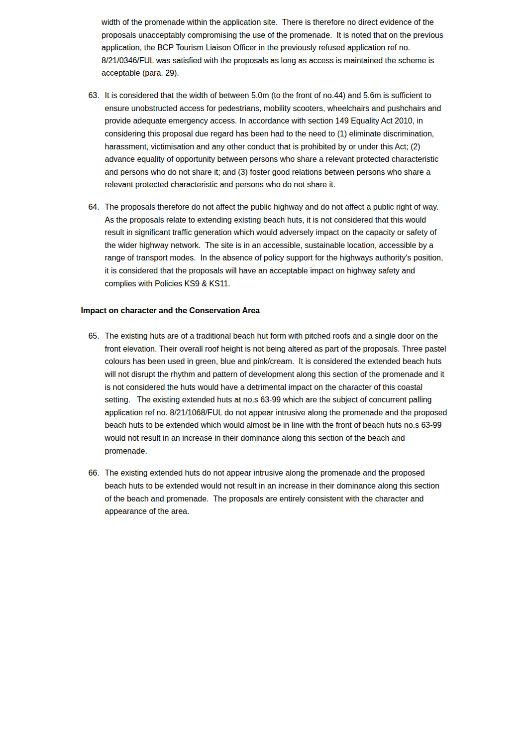width of the promenade within the application site. There is therefore no direct evidence of the proposals unacceptably compromising the use of the promenade. It is noted that on the previous application, the BCP Tourism Liaison Officer in the previously refused application ref no. 8/21/0346/FUL was satisfied with the proposals as long as access is maintained the scheme is acceptable (para. 29).
It is considered that the width of between 5.0m (to the front of no.44) and 5.6m is sufficient to ensure unobstructed access for pedestrians, mobility scooters, wheelchairs and pushchairs and provide adequate emergency access. In accordance with section 149 Equality Act 2010, in considering this proposal due regard has been had to the need to (1) eliminate discrimination, harassment, victimisation and any other conduct that is prohibited by or under this Act; (2) advance equality of opportunity between persons who share a relevant protected characteristic and persons who do not share it; and (3) foster good relations between persons who share a relevant protected characteristic and persons who do not share it.
The proposals therefore do not affect the public highway and do not affect a public right of way. As the proposals relate to extending existing beach huts, it is not considered that this would result in significant traffic generation which would adversely impact on the capacity or safety of the wider highway network. The site is in an accessible, sustainable location, accessible by a range of transport modes. In the absence of policy support for the highways authority's position, it is considered that the proposals will have an acceptable impact on highway safety and complies with Policies KS9 & KS11.
Impact on character and the Conservation Area
The existing huts are of a traditional beach hut form with pitched roofs and a single door on the front elevation. Their overall roof height is not being altered as part of the proposals. Three pastel colours has been used in green, blue and pink/cream. It is considered the extended beach huts will not disrupt the rhythm and pattern of development along this section of the promenade and it is not considered the huts would have a detrimental impact on the character of this coastal setting. The existing extended huts at no.s 63-99 which are the subject of concurrent palling application ref no. 8/21/1068/FUL do not appear intrusive along the promenade and the proposed beach huts to be extended which would almost be in line with the front of beach huts no.s 63-99 would not result in an increase in their dominance along this section of the beach and promenade.
The existing extended huts do not appear intrusive along the promenade and the proposed beach huts to be extended would not result in an increase in their dominance along this section of the beach and promenade. The proposals are entirely consistent with the character and appearance of the area.